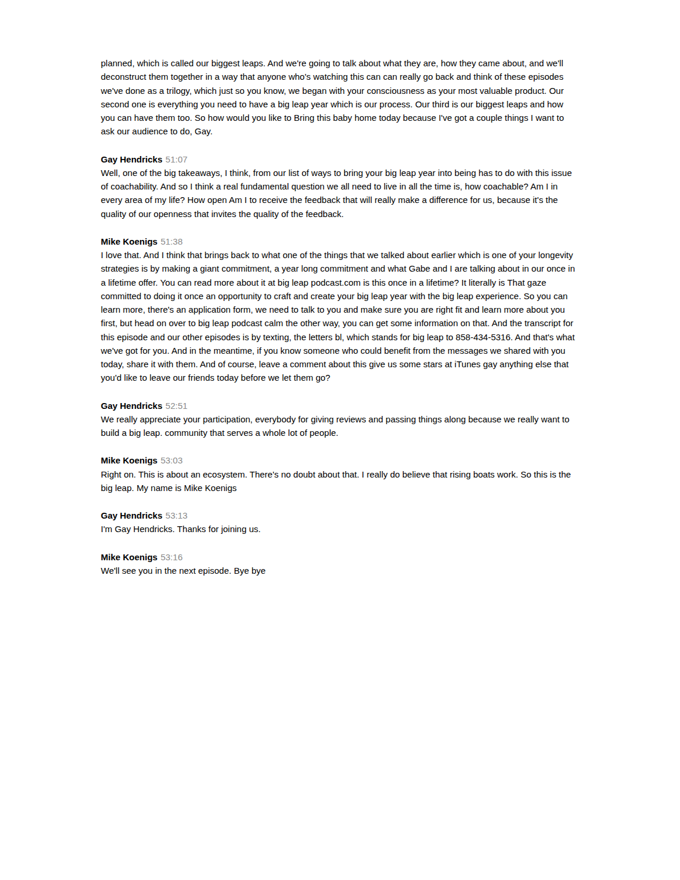planned, which is called our biggest leaps. And we're going to talk about what they are, how they came about, and we'll deconstruct them together in a way that anyone who's watching this can can really go back and think of these episodes we've done as a trilogy, which just so you know, we began with your consciousness as your most valuable product. Our second one is everything you need to have a big leap year which is our process. Our third is our biggest leaps and how you can have them too. So how would you like to Bring this baby home today because I've got a couple things I want to ask our audience to do, Gay.
Gay Hendricks 51:07
Well, one of the big takeaways, I think, from our list of ways to bring your big leap year into being has to do with this issue of coachability. And so I think a real fundamental question we all need to live in all the time is, how coachable? Am I in every area of my life? How open Am I to receive the feedback that will really make a difference for us, because it's the quality of our openness that invites the quality of the feedback.
Mike Koenigs 51:38
I love that. And I think that brings back to what one of the things that we talked about earlier which is one of your longevity strategies is by making a giant commitment, a year long commitment and what Gabe and I are talking about in our once in a lifetime offer. You can read more about it at big leap podcast.com is this once in a lifetime? It literally is That gaze committed to doing it once an opportunity to craft and create your big leap year with the big leap experience. So you can learn more, there's an application form, we need to talk to you and make sure you are right fit and learn more about you first, but head on over to big leap podcast calm the other way, you can get some information on that. And the transcript for this episode and our other episodes is by texting, the letters bl, which stands for big leap to 858-434-5316. And that's what we've got for you. And in the meantime, if you know someone who could benefit from the messages we shared with you today, share it with them. And of course, leave a comment about this give us some stars at iTunes gay anything else that you'd like to leave our friends today before we let them go?
Gay Hendricks 52:51
We really appreciate your participation, everybody for giving reviews and passing things along because we really want to build a big leap. community that serves a whole lot of people.
Mike Koenigs 53:03
Right on. This is about an ecosystem. There's no doubt about that. I really do believe that rising boats work. So this is the big leap. My name is Mike Koenigs
Gay Hendricks 53:13
I'm Gay Hendricks. Thanks for joining us.
Mike Koenigs 53:16
We'll see you in the next episode. Bye bye